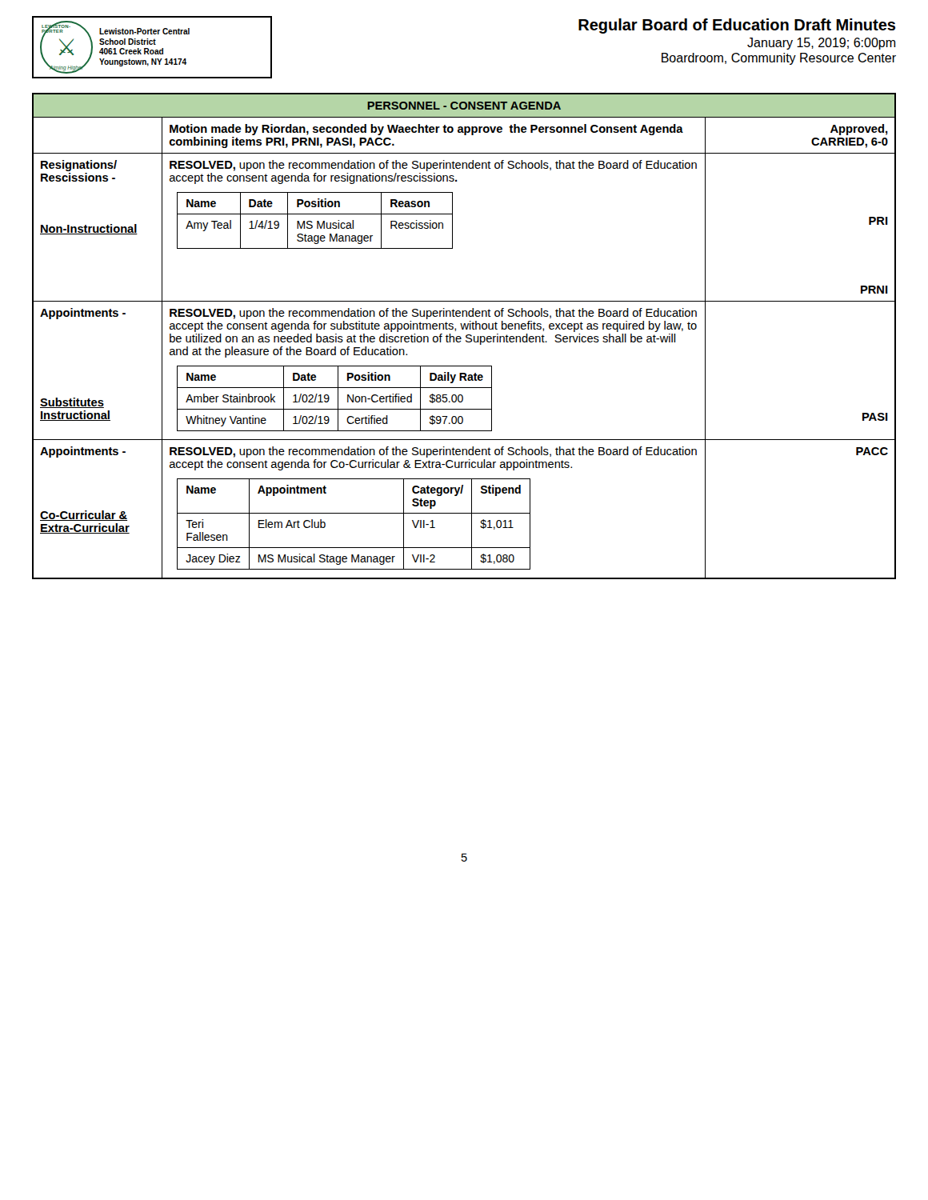LEWISTON-PORTER ⚔ Aiming Higher
Lewiston-Porter Central
School District
4061 Creek Road
Youngstown, NY 14174
Regular Board of Education Draft Minutes
January 15, 2019; 6:00pm
Boardroom, Community Resource Center
| PERSONNEL - CONSENT AGENDA |
| | Motion made by Riordan, seconded by Waechter to approve the Personnel Consent Agenda combining items PRI, PRNI, PASI, PACC. | Approved, CARRIED, 6-0 |
| Resignations/ Rescissions - Non-Instructional | RESOLVED, upon the recommendation of the Superintendent of Schools, that the Board of Education accept the consent agenda for resignations/rescissions . / Name / Date / Position / Reason / / --- / --- / --- / --- / / Amy Teal / 1/4/19 / MS Musical Stage Manager / Rescission / | PRI PRNI |
| Appointments - Substitutes Instructional | RESOLVED, upon the recommendation of the Superintendent of Schools, that the Board of Education accept the consent agenda for substitute appointments, without benefits, except as required by law, to be utilized on an as needed basis at the discretion of the Superintendent. Services shall be at-will and at the pleasure of the Board of Education. / Name / Date / Position / Daily Rate / / --- / --- / --- / --- / / Amber Stainbrook / 1/02/19 / Non-Certified / $85.00 / / Whitney Vantine / 1/02/19 / Certified / $97.00 / | PASI |
| Appointments - Co-Curricular & Extra-Curricular | RESOLVED, upon the recommendation of the Superintendent of Schools, that the Board of Education accept the consent agenda for Co-Curricular & Extra-Curricular appointments. / Name / Appointment / Category/ Step / Stipend / / --- / --- / --- / --- / / Teri Fallesen / Elem Art Club / VII-1 / $1,011 / / Jacey Diez / MS Musical Stage Manager / VII-2 / $1,080 / | PACC |
5